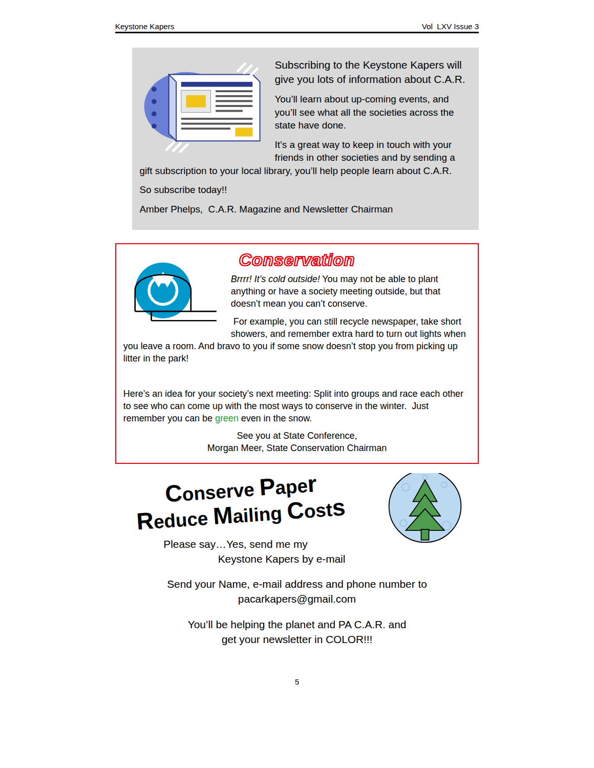Keystone Kapers
Vol LXV Issue 3
Subscribing to the Keystone Kapers will give you lots of information about C.A.R.
You’ll learn about up-coming events, and you’ll see what all the societies across the state have done.
It’s a great way to keep in touch with your friends in other societies and by sending a gift subscription to your local library, you’ll help people learn about C.A.R.
So subscribe today!!
Amber Phelps, C.A.R. Magazine and Newsletter Chairman
Conservation
Brrrr! It’s cold outside! You may not be able to plant anything or have a society meeting outside, but that doesn’t mean you can’t conserve.
For example, you can still recycle newspaper, take short showers, and remember extra hard to turn out lights when you leave a room. And bravo to you if some snow doesn’t stop you from picking up litter in the park!
Here’s an idea for your society’s next meeting: Split into groups and race each other to see who can come up with the most ways to conserve in the winter. Just remember you can be green even in the snow.
See you at State Conference,
Morgan Meer, State Conservation Chairman
Conserve Paper Reduce Mailing Costs
Please say…Yes, send me my
Keystone Kapers by e-mail
Send your Name, e-mail address and phone number to
pacarkapers@gmail.com
You’ll be helping the planet and PA C.A.R. and
get your newsletter in COLOR!!!
5